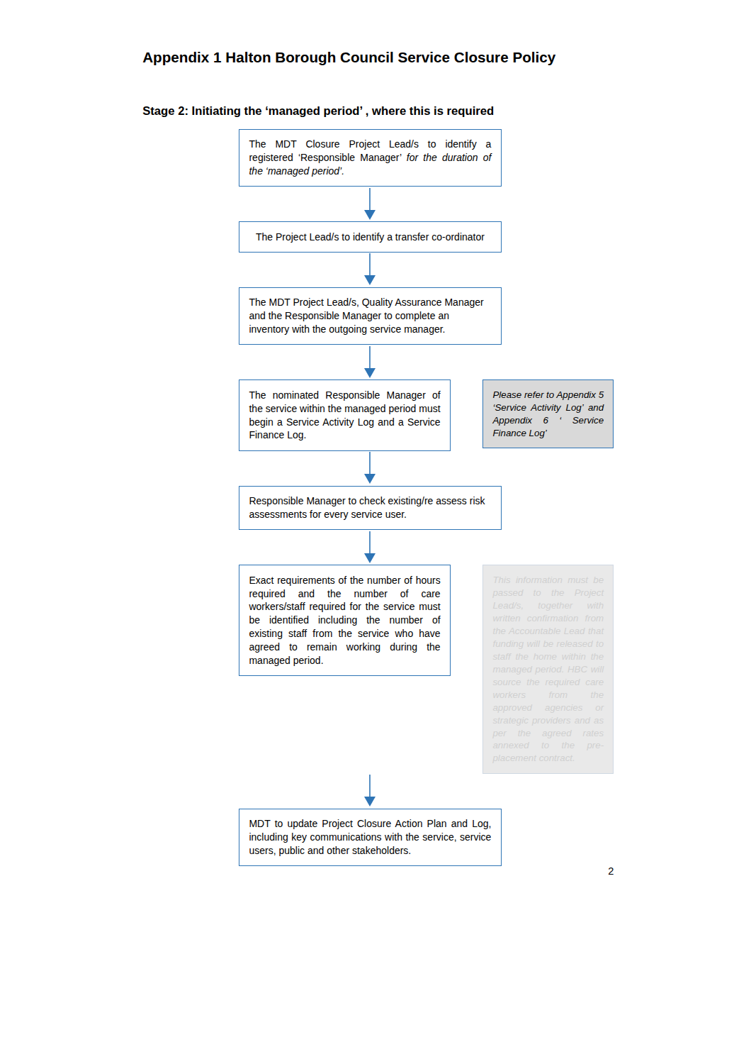Appendix 1 Halton Borough Council Service Closure Policy
Stage 2: Initiating the ‘managed period’ , where this is required
The MDT Closure Project Lead/s to identify a registered ‘Responsible Manager’ for the duration of the ‘managed period’.
The Project Lead/s to identify a transfer co-ordinator
The MDT Project Lead/s, Quality Assurance Manager and the Responsible Manager to complete an inventory with the outgoing service manager.
The nominated Responsible Manager of the service within the managed period must begin a Service Activity Log and a Service Finance Log.
Please refer to Appendix 5 ‘Service Activity Log’ and Appendix 6 ‘ Service Finance Log’
Responsible Manager to check existing/re assess risk assessments for every service user.
Exact requirements of the number of hours required and the number of care workers/staff required for the service must be identified including the number of existing staff from the service who have agreed to remain working during the managed period.
This information must be passed to the Project Lead/s, together with written confirmation from the Accountable Lead that funding will be released to staff the home within the managed period. HBC will source the required care workers from the approved agencies or strategic providers and as per the agreed rates annexed to the pre-placement contract.
MDT to update Project Closure Action Plan and Log, including key communications with the service, service users, public and other stakeholders.
2